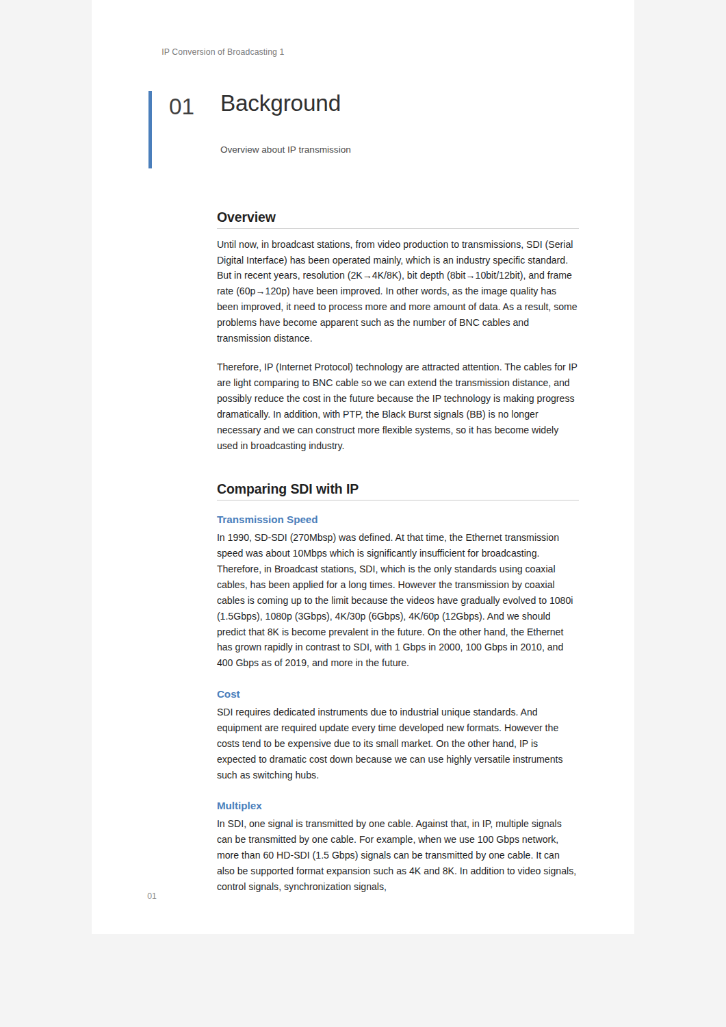IP Conversion of Broadcasting 1
01
Background
Overview about IP transmission
Overview
Until now, in broadcast stations, from video production to transmissions, SDI (Serial Digital Interface) has been operated mainly, which is an industry specific standard. But in recent years, resolution (2K→4K/8K), bit depth (8bit→10bit/12bit), and frame rate (60p→120p) have been improved. In other words, as the image quality has been improved, it need to process more and more amount of data. As a result, some problems have become apparent such as the number of BNC cables and transmission distance.
Therefore, IP (Internet Protocol) technology are attracted attention. The cables for IP are light comparing to BNC cable so we can extend the transmission distance, and possibly reduce the cost in the future because the IP technology is making progress dramatically. In addition, with PTP, the Black Burst signals (BB) is no longer necessary and we can construct more flexible systems, so it has become widely used in broadcasting industry.
Comparing SDI with IP
Transmission Speed
In 1990, SD-SDI (270Mbsp) was defined. At that time, the Ethernet transmission speed was about 10Mbps which is significantly insufficient for broadcasting. Therefore, in Broadcast stations, SDI, which is the only standards using coaxial cables, has been applied for a long times. However the transmission by coaxial cables is coming up to the limit because the videos have gradually evolved to 1080i (1.5Gbps), 1080p (3Gbps), 4K/30p (6Gbps), 4K/60p (12Gbps). And we should predict that 8K is become prevalent in the future. On the other hand, the Ethernet has grown rapidly in contrast to SDI, with 1 Gbps in 2000, 100 Gbps in 2010, and 400 Gbps as of 2019, and more in the future.
Cost
SDI requires dedicated instruments due to industrial unique standards. And equipment are required update every time developed new formats. However the costs tend to be expensive due to its small market. On the other hand, IP is expected to dramatic cost down because we can use highly versatile instruments such as switching hubs.
Multiplex
In SDI, one signal is transmitted by one cable. Against that, in IP, multiple signals can be transmitted by one cable. For example, when we use 100 Gbps network, more than 60 HD-SDI (1.5 Gbps) signals can be transmitted by one cable. It can also be supported format expansion such as 4K and 8K. In addition to video signals, control signals, synchronization signals,
01